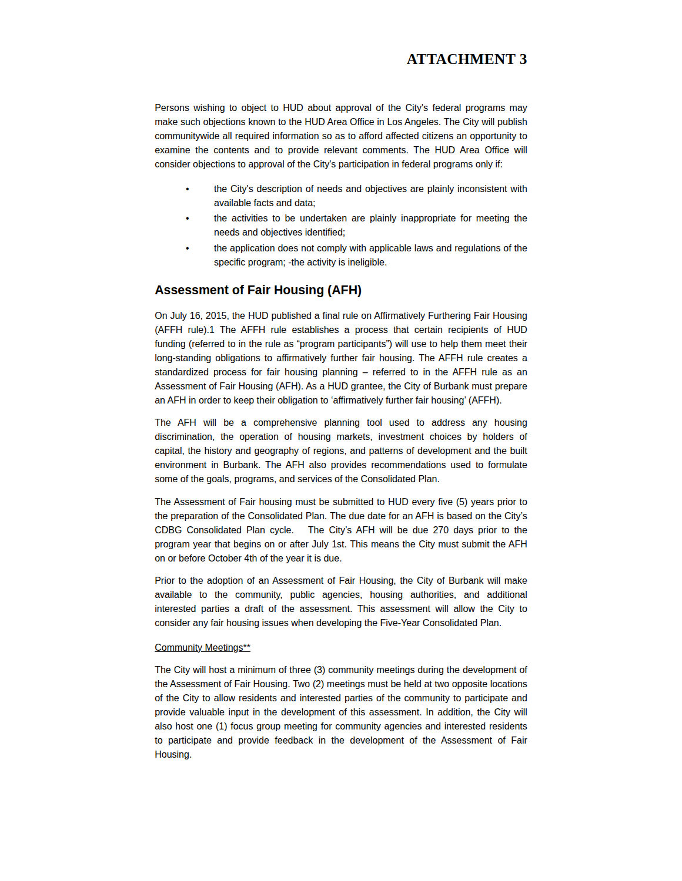ATTACHMENT 3
Persons wishing to object to HUD about approval of the City's federal programs may make such objections known to the HUD Area Office in Los Angeles. The City will publish communitywide all required information so as to afford affected citizens an opportunity to examine the contents and to provide relevant comments. The HUD Area Office will consider objections to approval of the City's participation in federal programs only if:
the City's description of needs and objectives are plainly inconsistent with available facts and data;
the activities to be undertaken are plainly inappropriate for meeting the needs and objectives identified;
the application does not comply with applicable laws and regulations of the specific program; -the activity is ineligible.
Assessment of Fair Housing (AFH)
On July 16, 2015, the HUD published a final rule on Affirmatively Furthering Fair Housing (AFFH rule).1 The AFFH rule establishes a process that certain recipients of HUD funding (referred to in the rule as “program participants”) will use to help them meet their long-standing obligations to affirmatively further fair housing. The AFFH rule creates a standardized process for fair housing planning – referred to in the AFFH rule as an Assessment of Fair Housing (AFH). As a HUD grantee, the City of Burbank must prepare an AFH in order to keep their obligation to ‘affirmatively further fair housing’ (AFFH).
The AFH will be a comprehensive planning tool used to address any housing discrimination, the operation of housing markets, investment choices by holders of capital, the history and geography of regions, and patterns of development and the built environment in Burbank. The AFH also provides recommendations used to formulate some of the goals, programs, and services of the Consolidated Plan.
The Assessment of Fair housing must be submitted to HUD every five (5) years prior to the preparation of the Consolidated Plan. The due date for an AFH is based on the City’s CDBG Consolidated Plan cycle. The City’s AFH will be due 270 days prior to the program year that begins on or after July 1st. This means the City must submit the AFH on or before October 4th of the year it is due.
Prior to the adoption of an Assessment of Fair Housing, the City of Burbank will make available to the community, public agencies, housing authorities, and additional interested parties a draft of the assessment. This assessment will allow the City to consider any fair housing issues when developing the Five-Year Consolidated Plan.
Community Meetings**
The City will host a minimum of three (3) community meetings during the development of the Assessment of Fair Housing. Two (2) meetings must be held at two opposite locations of the City to allow residents and interested parties of the community to participate and provide valuable input in the development of this assessment. In addition, the City will also host one (1) focus group meeting for community agencies and interested residents to participate and provide feedback in the development of the Assessment of Fair Housing.